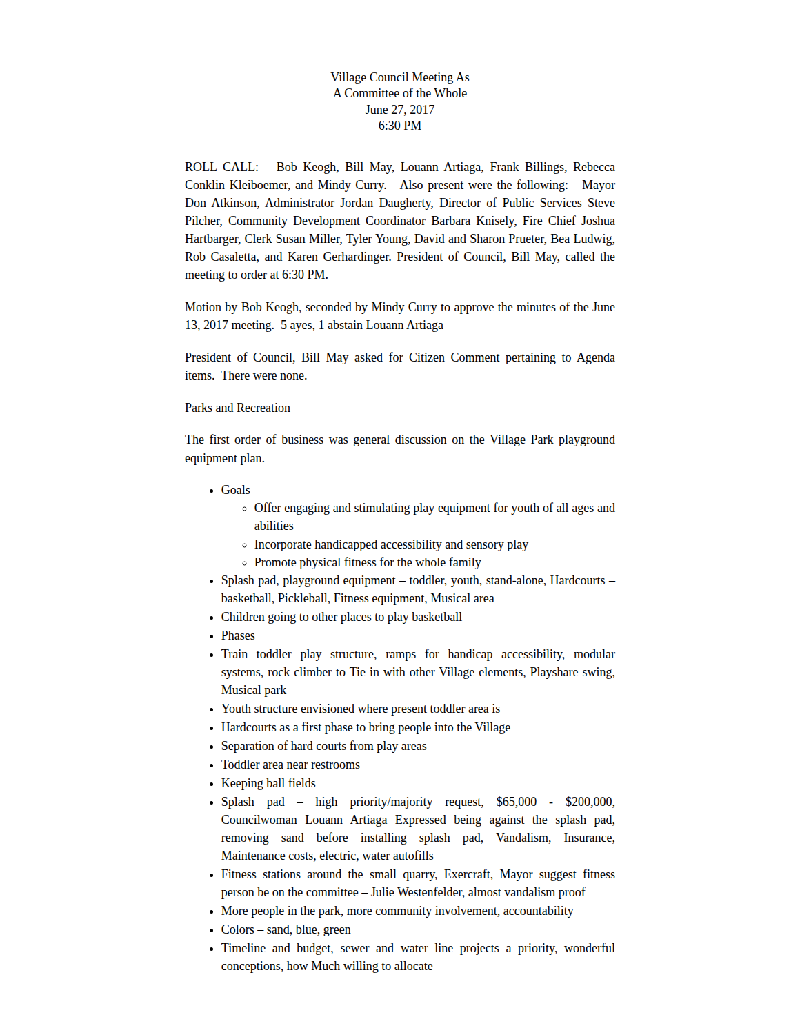Village Council Meeting As
A Committee of the Whole
June 27, 2017
6:30 PM
ROLL CALL: Bob Keogh, Bill May, Louann Artiaga, Frank Billings, Rebecca Conklin Kleiboemer, and Mindy Curry. Also present were the following: Mayor Don Atkinson, Administrator Jordan Daugherty, Director of Public Services Steve Pilcher, Community Development Coordinator Barbara Knisely, Fire Chief Joshua Hartbarger, Clerk Susan Miller, Tyler Young, David and Sharon Prueter, Bea Ludwig, Rob Casaletta, and Karen Gerhardinger. President of Council, Bill May, called the meeting to order at 6:30 PM.
Motion by Bob Keogh, seconded by Mindy Curry to approve the minutes of the June 13, 2017 meeting. 5 ayes, 1 abstain Louann Artiaga
President of Council, Bill May asked for Citizen Comment pertaining to Agenda items. There were none.
Parks and Recreation
The first order of business was general discussion on the Village Park playground equipment plan.
Goals
Offer engaging and stimulating play equipment for youth of all ages and abilities
Incorporate handicapped accessibility and sensory play
Promote physical fitness for the whole family
Splash pad, playground equipment – toddler, youth, stand-alone, Hardcourts – basketball, Pickleball, Fitness equipment, Musical area
Children going to other places to play basketball
Phases
Train toddler play structure, ramps for handicap accessibility, modular systems, rock climber to Tie in with other Village elements, Playshare swing, Musical park
Youth structure envisioned where present toddler area is
Hardcourts as a first phase to bring people into the Village
Separation of hard courts from play areas
Toddler area near restrooms
Keeping ball fields
Splash pad – high priority/majority request, $65,000 - $200,000, Councilwoman Louann Artiaga Expressed being against the splash pad, removing sand before installing splash pad, Vandalism, Insurance, Maintenance costs, electric, water autofills
Fitness stations around the small quarry, Exercraft, Mayor suggest fitness person be on the committee – Julie Westenfelder, almost vandalism proof
More people in the park, more community involvement, accountability
Colors – sand, blue, green
Timeline and budget, sewer and water line projects a priority, wonderful conceptions, how Much willing to allocate